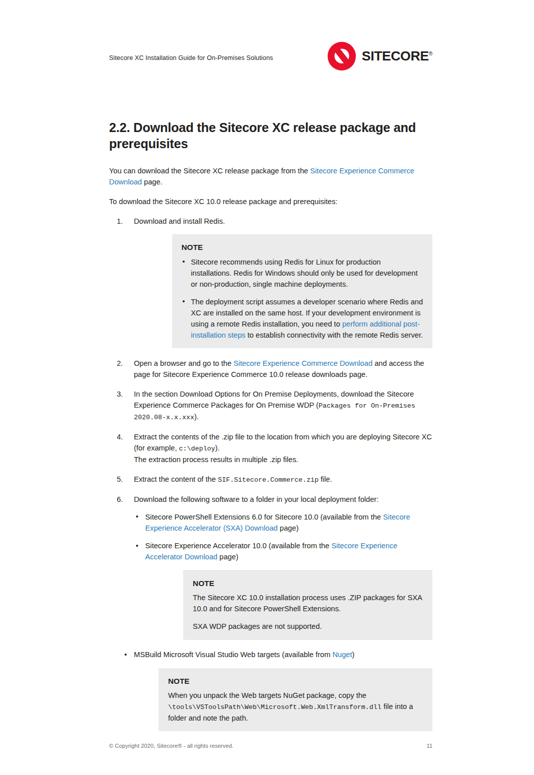Sitecore XC Installation Guide for On-Premises Solutions
SITECORE®
2.2. Download the Sitecore XC release package and prerequisites
You can download the Sitecore XC release package from the Sitecore Experience Commerce Download page.
To download the Sitecore XC 10.0 release package and prerequisites:
Download and install Redis.
NOTE
Sitecore recommends using Redis for Linux for production installations. Redis for Windows should only be used for development or non-production, single machine deployments.
The deployment script assumes a developer scenario where Redis and XC are installed on the same host. If your development environment is using a remote Redis installation, you need to perform additional post-installation steps to establish connectivity with the remote Redis server.
Open a browser and go to the Sitecore Experience Commerce Download and access the page for Sitecore Experience Commerce 10.0 release downloads page.
In the section Download Options for On Premise Deployments, download the Sitecore Experience Commerce Packages for On Premise WDP (Packages for On-Premises 2020.08-x.x.xxx).
Extract the contents of the .zip file to the location from which you are deploying Sitecore XC (for example, c:\deploy).
The extraction process results in multiple .zip files.
Extract the content of the SIF.Sitecore.Commerce.zip file.
Download the following software to a folder in your local deployment folder:
Sitecore PowerShell Extensions 6.0 for Sitecore 10.0 (available from the Sitecore Experience Accelerator (SXA) Download page)
Sitecore Experience Accelerator 10.0 (available from the Sitecore Experience Accelerator Download page)
NOTE
The Sitecore XC 10.0 installation process uses .ZIP packages for SXA 10.0 and for Sitecore PowerShell Extensions.
SXA WDP packages are not supported.
MSBuild Microsoft Visual Studio Web targets (available from Nuget)
NOTE
When you unpack the Web targets NuGet package, copy the \tools\VSToolsPath\Web\Microsoft.Web.XmlTransform.dll file into a folder and note the path.
© Copyright 2020, Sitecore® - all rights reserved.
11